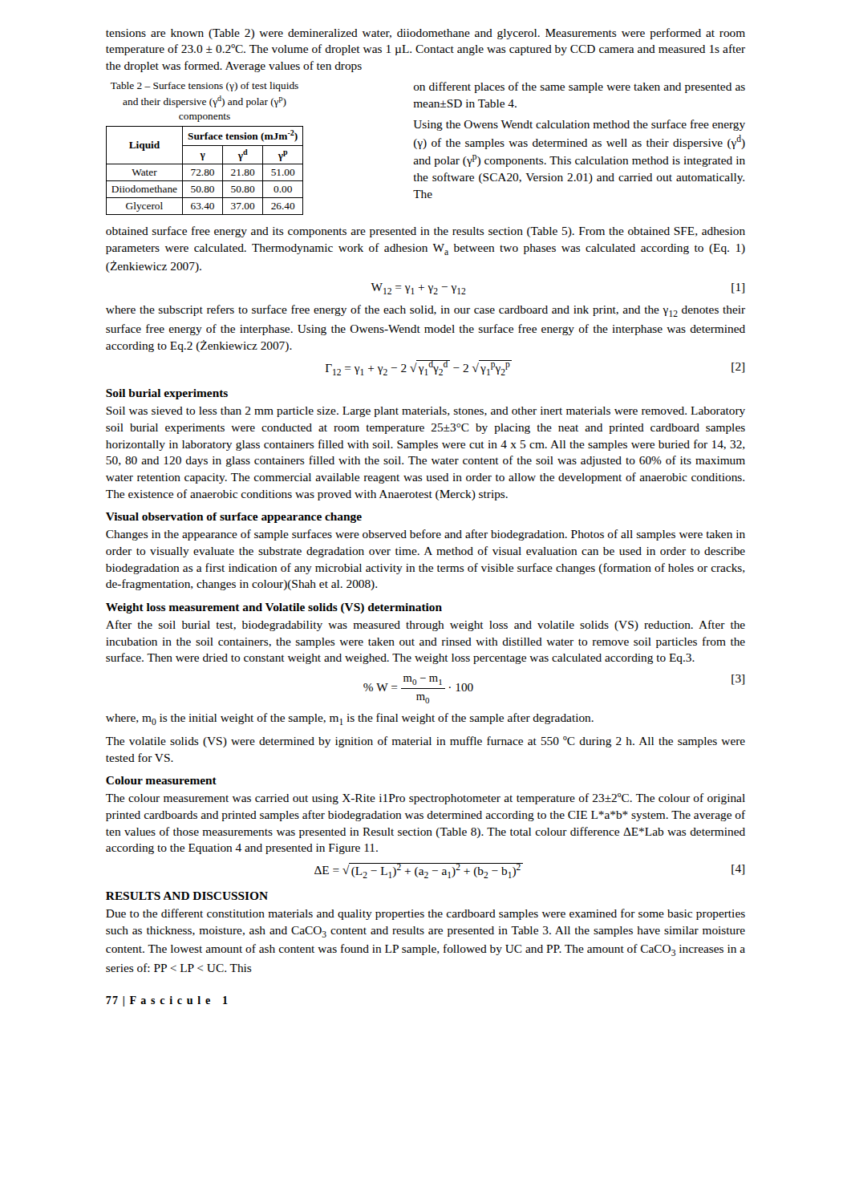tensions are known (Table 2) were demineralized water, diiodomethane and glycerol. Measurements were performed at room temperature of 23.0 ± 0.2ºC. The volume of droplet was 1 µL. Contact angle was captured by CCD camera and measured 1s after the droplet was formed. Average values of ten drops
Table 2 – Surface tensions (γ) of test liquids and their dispersive (γ d ) and polar (γ p ) components
| Liquid | Surface tension (mJm -2 ) |
| --- | --- |
| γ | γ d | γ p |
| Water | 72.80 | 21.80 | 51.00 |
| Diiodomethane | 50.80 | 50.80 | 0.00 |
| Glycerol | 63.40 | 37.00 | 26.40 |
on different places of the same sample were taken and presented as mean±SD in Table 4.
Using the Owens Wendt calculation method the surface free energy (γ) of the samples was determined as well as their dispersive (γd) and polar (γp) components. This calculation method is integrated in the software (SCA20, Version 2.01) and carried out automatically. The
obtained surface free energy and its components are presented in the results section (Table 5). From the obtained SFE, adhesion parameters were calculated. Thermodynamic work of adhesion Wa between two phases was calculated according to (Eq. 1) (Żenkiewicz 2007).
W12 = γ1 + γ2 − γ12[1]
where the subscript refers to surface free energy of the each solid, in our case cardboard and ink print, and the γ12 denotes their surface free energy of the interphase. Using the Owens-Wendt model the surface free energy of the interphase was determined according to Eq.2 (Żenkiewicz 2007).
Γ12 = γ1 + γ2 − 2 √γ1dγ2d − 2 √γ1pγ2p[2]
Soil burial experiments
Soil was sieved to less than 2 mm particle size. Large plant materials, stones, and other inert materials were removed. Laboratory soil burial experiments were conducted at room temperature 25±3°C by placing the neat and printed cardboard samples horizontally in laboratory glass containers filled with soil. Samples were cut in 4 x 5 cm. All the samples were buried for 14, 32, 50, 80 and 120 days in glass containers filled with the soil. The water content of the soil was adjusted to 60% of its maximum water retention capacity. The commercial available reagent was used in order to allow the development of anaerobic conditions. The existence of anaerobic conditions was proved with Anaerotest (Merck) strips.
Visual observation of surface appearance change
Changes in the appearance of sample surfaces were observed before and after biodegradation. Photos of all samples were taken in order to visually evaluate the substrate degradation over time. A method of visual evaluation can be used in order to describe biodegradation as a first indication of any microbial activity in the terms of visible surface changes (formation of holes or cracks, de-fragmentation, changes in colour)(Shah et al. 2008).
Weight loss measurement and Volatile solids (VS) determination
After the soil burial test, biodegradability was measured through weight loss and volatile solids (VS) reduction. After the incubation in the soil containers, the samples were taken out and rinsed with distilled water to remove soil particles from the surface. Then were dried to constant weight and weighed. The weight loss percentage was calculated according to Eq.3.
% W = m0 − m1 m0 · 100[3]
where, m0 is the initial weight of the sample, m1 is the final weight of the sample after degradation.
The volatile solids (VS) were determined by ignition of material in muffle furnace at 550 ºC during 2 h. All the samples were tested for VS.
Colour measurement
The colour measurement was carried out using X-Rite i1Pro spectrophotometer at temperature of 23±2ºC. The colour of original printed cardboards and printed samples after biodegradation was determined according to the CIE L*a*b* system. The average of ten values of those measurements was presented in Result section (Table 8). The total colour difference ΔE*Lab was determined according to the Equation 4 and presented in Figure 11.
ΔE = √(L2 − L1)2 + (a2 − a1)2 + (b2 − b1)2[4]
RESULTS AND DISCUSSION
Due to the different constitution materials and quality properties the cardboard samples were examined for some basic properties such as thickness, moisture, ash and CaCO3 content and results are presented in Table 3. All the samples have similar moisture content. The lowest amount of ash content was found in LP sample, followed by UC and PP. The amount of CaCO3 increases in a series of: PP < LP < UC. This
77 | F a s c i c u l e 1